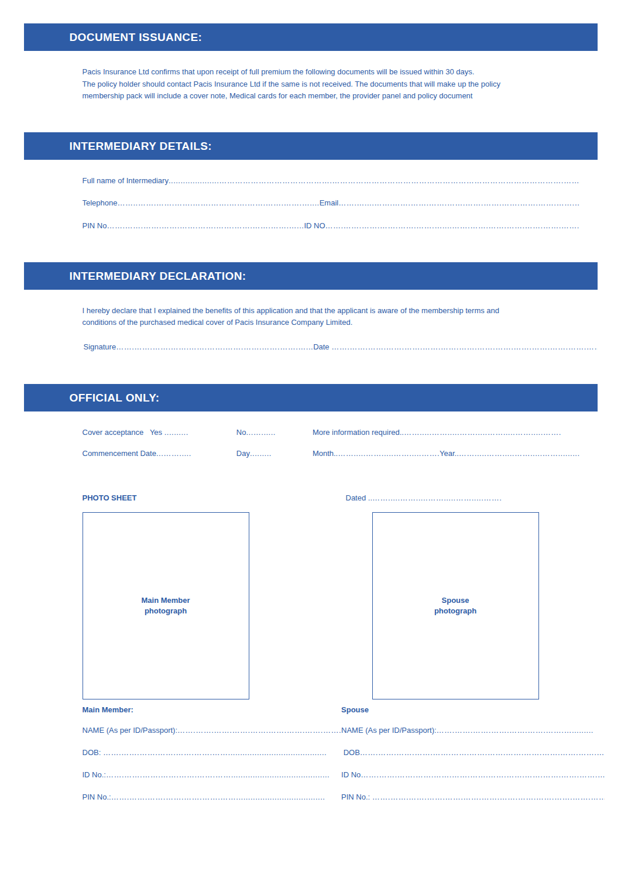DOCUMENT ISSUANCE:
Pacis Insurance Ltd confirms that upon receipt of full premium the following documents will be issued within 30 days.
The policy holder should contact Pacis Insurance Ltd if the same is not received. The documents that will make up the policy
membership pack will include a cover note, Medical cards for each member, the provider panel and policy document
INTERMEDIARY DETAILS:
Full name of Intermediary.....................…………………………………….…………………………………………………………………………….…….…..
Telephone……..…….…….…….…….…….…….…….…….…….….... Email…….…....…….…….…….…….…….…….…….…….…….…….…….…….…..
PIN No…….…….…….…….…….…….…….…….…….…….…... ID NO…….…….…….…….…….…….…....…….…….…….…….…….…….…….…..
INTERMEDIARY DECLARATION:
I hereby declare that I explained the benefits of this application and that the applicant is aware of the membership terms and
conditions of the purchased medical cover of Pacis Insurance Company Limited.
Signature…….…….…….…….…….…….…….…….…….…….…... Date …….…….…….…….…….…….…….…….…….…….…….…….…….…….…….
OFFICIAL ONLY:
| Cover acceptance Yes .......... | No ...…...... | More information required.. …….....…….....…….....…….....…….....……. |
| Commencement Date ...……..... | Day ......... | Month.. …….....…….....…….....……. Year.. …….....…….....…….....……......... |
PHOTO SHEET
Dated ..…….....…….....…….....…….....…….
Main Member
photograph
Spouse
photograph
Main Member:
NAME (As per ID/Passport):…….…….…….…….…….…….…….…….…….
DOB: …….…….…….…….…….…….…….........................................
ID No.:…….…….…….…….…….…….…….........................................
PIN No.:…….…….…….…….…….…….…….....................................
Spouse
NAME (As per ID/Passport):…….…….…….…….…….…….…….….........
DOB…….…….…….…….…….…….…….…….…….…….…….…….…….…….
ID No…….…….…….…….…….…….…….…….…….…….…….…….…….…….
PIN No.: …….…….…….…….…….…….…….…….…….…….…….…….…….